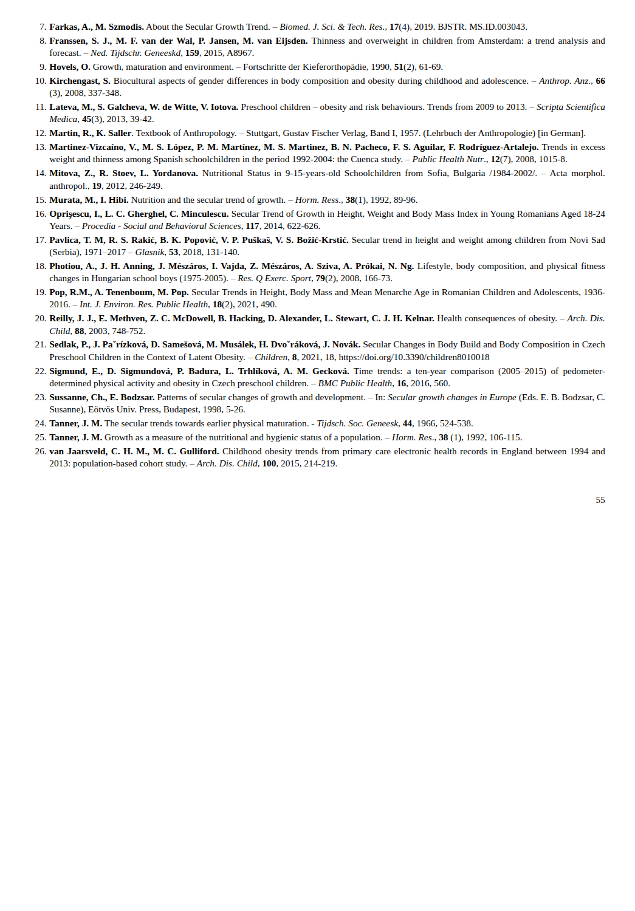7. Farkas, A., M. Szmodis. About the Secular Growth Trend. – Biomed. J. Sci. & Tech. Res., 17(4), 2019. BJSTR. MS.ID.003043.
8. Franssen, S. J., M. F. van der Wal, P. Jansen, M. van Eijsden. Thinness and overweight in children from Amsterdam: a trend analysis and forecast. – Ned. Tijdschr. Geneeskd, 159, 2015, A8967.
9. Hovels, O. Growth, maturation and environment. – Fortschritte der Kieferorthopädie, 1990, 51(2), 61-69.
10. Kirchengast, S. Biocultural aspects of gender differences in body composition and obesity during childhood and adolescence. – Anthrop. Anz., 66 (3), 2008, 337-348.
11. Lateva, M., S. Galcheva, W. de Witte, V. Iotova. Preschool children – obesity and risk behaviours. Trends from 2009 to 2013. – Scripta Scientifica Medica, 45(3), 2013, 39-42.
12. Martin, R., K. Saller. Textbook of Anthropology. – Stuttgart, Gustav Fischer Verlag, Band I, 1957. (Lehrbuch der Anthropologie) [in German].
13. Martinez-Vizcaíno, V., M. S. López, P. M. Martínez, M. S. Martinez, B. N. Pacheco, F. S. Aguilar, F. Rodríguez-Artalejo. Trends in excess weight and thinness among Spanish schoolchildren in the period 1992-2004: the Cuenca study. – Public Health Nutr., 12(7), 2008, 1015-8.
14. Mitova, Z., R. Stoev, L. Yordanova. Nutritional Status in 9-15-years-old Schoolchildren from Sofia, Bulgaria /1984-2002/. – Acta morphol. anthropol., 19, 2012, 246-249.
15. Murata, M., I. Hibi. Nutrition and the secular trend of growth. – Horm. Ress., 38(1), 1992, 89-96.
16. Oprişescu, I., L. C. Gherghel, C. Minculescu. Secular Trend of Growth in Height, Weight and Body Mass Index in Young Romanians Aged 18-24 Years. – Procedia - Social and Behavioral Sciences, 117, 2014, 622-626.
17. Pavlica, T. M, R. S. Rakić, B. K. Popović, V. P. Puškaš, V. S. Božić-Krstić. Secular trend in height and weight among children from Novi Sad (Serbia), 1971–2017 – Glasnik, 53, 2018, 131-140.
18. Photiou, A., J. H. Anning, J. Mészáros, I. Vajda, Z. Mészáros, A. Sziva, A. Prókai, N. Ng. Lifestyle, body composition, and physical fitness changes in Hungarian school boys (1975-2005). – Res. Q Exerc. Sport, 79(2), 2008, 166-73.
19. Pop, R.M., A. Tenenboum, M. Pop. Secular Trends in Height, Body Mass and Mean Menarche Age in Romanian Children and Adolescents, 1936-2016. – Int. J. Environ. Res. Public Health, 18(2), 2021, 490.
20. Reilly, J. J., E. Methven, Z. C. McDowell, B. Hacking, D. Alexander, L. Stewart, C. J. H. Kelnar. Health consequences of obesity. – Arch. Dis. Child, 88, 2003, 748-752.
21. Sedlak, P., J. Paˇrízková, D. Samešová, M. Musálek, H. Dvoˇráková, J. Novák. Secular Changes in Body Build and Body Composition in Czech Preschool Children in the Context of Latent Obesity. – Children, 8, 2021, 18, https://doi.org/10.3390/children8010018
22. Sigmund, E., D. Sigmundová, P. Badura, L. Trhlíková, A. M. Gecková. Time trends: a ten-year comparison (2005–2015) of pedometer-determined physical activity and obesity in Czech preschool children. – BMC Public Health, 16, 2016, 560.
23. Sussanne, Ch., E. Bodzsar. Patterns of secular changes of growth and development. – In: Secular growth changes in Europe (Eds. E. B. Bodzsar, C. Susanne), Eötvös Univ. Press, Budapest, 1998, 5-26.
24. Tanner, J. M. The secular trends towards earlier physical maturation. - Tijdsch. Soc. Geneesk, 44, 1966, 524-538.
25. Tanner, J. M. Growth as a measure of the nutritional and hygienic status of a population. – Horm. Res., 38 (1), 1992, 106-115.
26. van Jaarsveld, C. H. M., M. C. Gulliford. Childhood obesity trends from primary care electronic health records in England between 1994 and 2013: population-based cohort study. – Arch. Dis. Child, 100, 2015, 214-219.
55